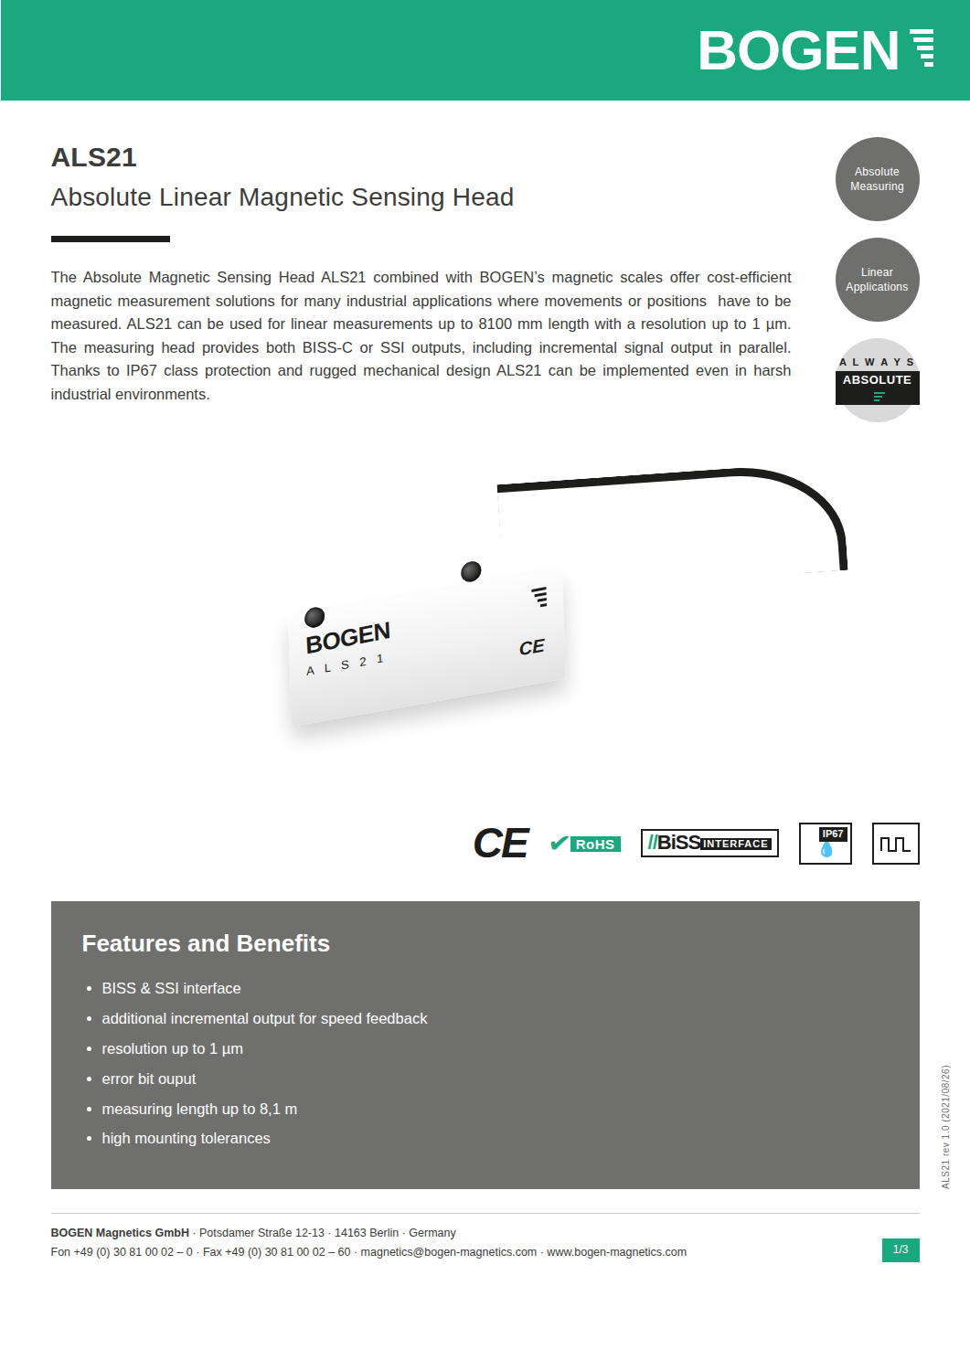BOGEN
Absolute
Measuring
Linear
Applications
A L W A Y S ABSOLUTE
ALS21Absolute Linear Magnetic Sensing Head
The Absolute Magnetic Sensing Head ALS21 combined with BOGEN’s magnetic scales offer cost-efficient magnetic measurement solutions for many industrial applications where movements or positions have to be measured. ALS21 can be used for linear measurements up to 8100 mm length with a resolution up to 1 µm. The measuring head provides both BISS-C or SSI outputs, including incremental signal output in parallel. Thanks to IP67 class protection and rugged mechanical design ALS21 can be implemented even in harsh industrial environments.
BOGEN
A L S 2 1
CE
CE
✔ RoHS
//BiSS
INTERFACE
IP67 💧
Features and Benefits
BISS & SSI interface
additional incremental output for speed feedback
resolution up to 1 µm
error bit ouput
measuring length up to 8,1 m
high mounting tolerances
ALS21 rev 1.0 (2021/08/26)
BOGEN Magnetics GmbH · Potsdamer Straße 12-13 · 14163 Berlin · Germany
Fon +49 (0) 30 81 00 02 – 0 · Fax +49 (0) 30 81 00 02 – 60 · magnetics@bogen-magnetics.com · www.bogen-magnetics.com
1/3